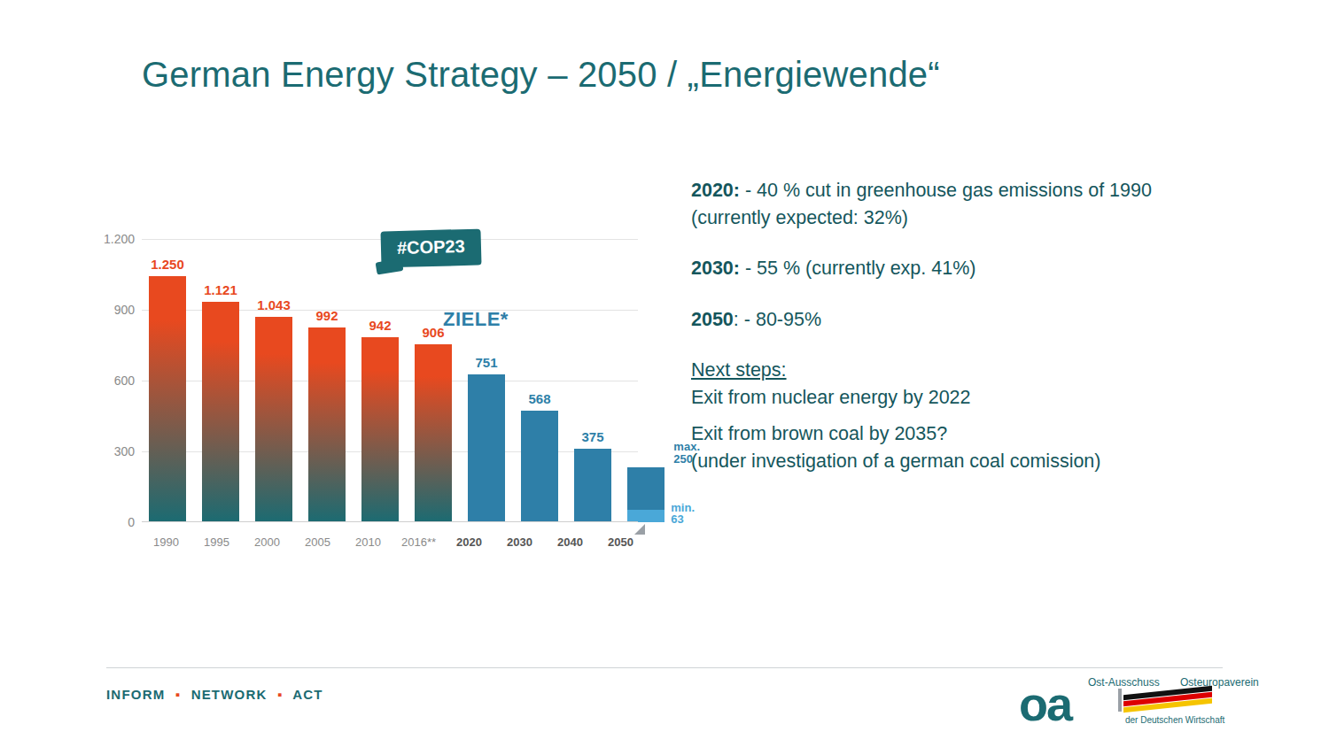German Energy Strategy – 2050 / „Energiewende“
1.200 900 600 300 0
#COP23
ZIELE*
1.250
1.121
1.043
992
942
906
751
568
375
max.
250
min.
63
1990 1995 2000 2005 2010 2016** 2020 2030 2040 2050
2020: - 40 % cut in greenhouse gas emissions of 1990 (currently expected: 32%)
2030: - 55 % (currently exp. 41%)
2050: - 80-95%
Next steps:
Exit from nuclear energy by 2022
Exit from brown coal by 2035?
(under investigation of a german coal comission)
INFORM ▪ NETWORK ▪ ACT
Ost-Ausschuss Osteuropaverein
oa
der Deutschen Wirtschaft